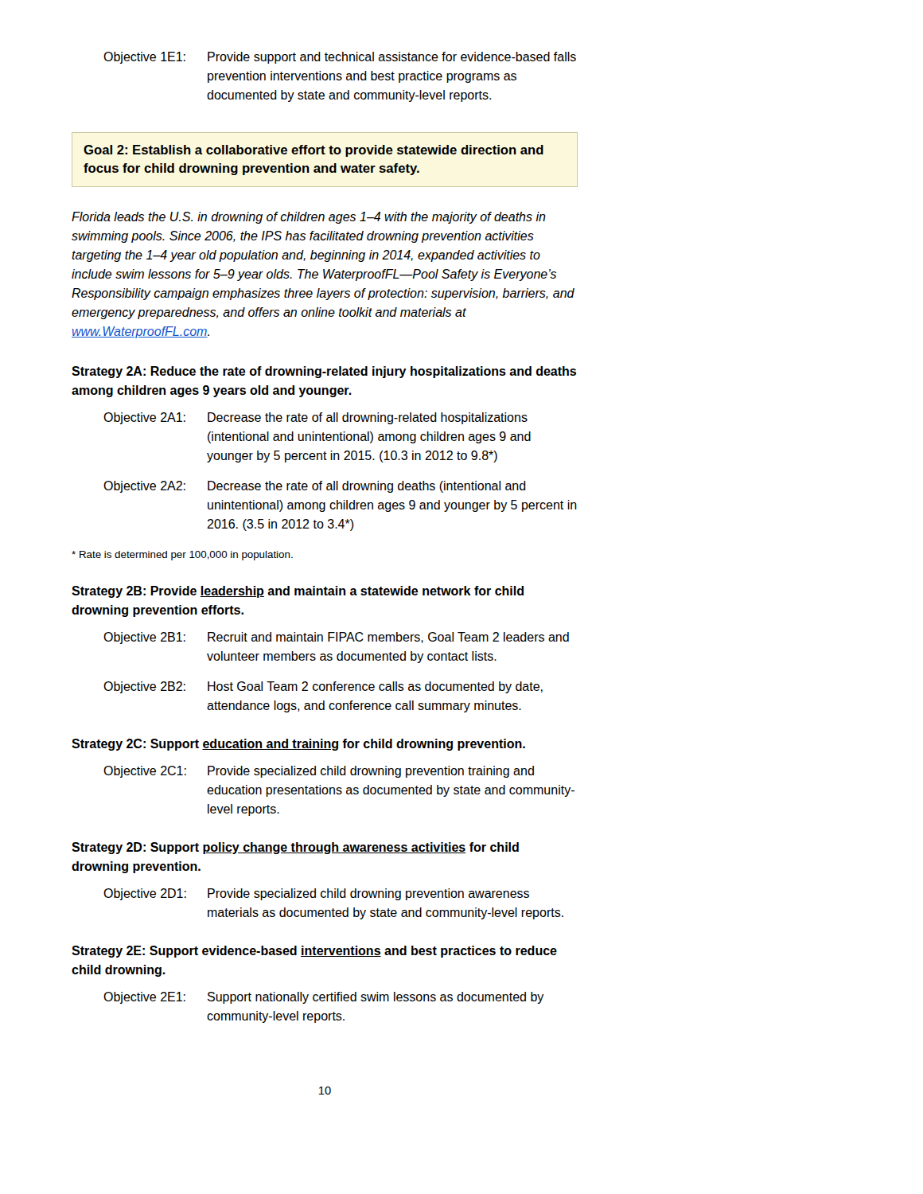Objective 1E1:
Provide support and technical assistance for evidence-based falls prevention interventions and best practice programs as documented by state and community-level reports.
Goal 2: Establish a collaborative effort to provide statewide direction and focus for child drowning prevention and water safety.
Florida leads the U.S. in drowning of children ages 1–4 with the majority of deaths in swimming pools. Since 2006, the IPS has facilitated drowning prevention activities targeting the 1–4 year old population and, beginning in 2014, expanded activities to include swim lessons for 5–9 year olds. The WaterproofFL—Pool Safety is Everyone’s Responsibility campaign emphasizes three layers of protection: supervision, barriers, and emergency preparedness, and offers an online toolkit and materials at www.WaterproofFL.com.
Strategy 2A: Reduce the rate of drowning-related injury hospitalizations and deaths among children ages 9 years old and younger.
Objective 2A1:
Decrease the rate of all drowning-related hospitalizations (intentional and unintentional) among children ages 9 and younger by 5 percent in 2015. (10.3 in 2012 to 9.8*)
Objective 2A2:
Decrease the rate of all drowning deaths (intentional and unintentional) among children ages 9 and younger by 5 percent in 2016. (3.5 in 2012 to 3.4*)
* Rate is determined per 100,000 in population.
Strategy 2B: Provide leadership and maintain a statewide network for child drowning prevention efforts.
Objective 2B1:
Recruit and maintain FIPAC members, Goal Team 2 leaders and volunteer members as documented by contact lists.
Objective 2B2:
Host Goal Team 2 conference calls as documented by date, attendance logs, and conference call summary minutes.
Strategy 2C: Support education and training for child drowning prevention.
Objective 2C1:
Provide specialized child drowning prevention training and education presentations as documented by state and community-level reports.
Strategy 2D: Support policy change through awareness activities for child drowning prevention.
Objective 2D1:
Provide specialized child drowning prevention awareness materials as documented by state and community-level reports.
Strategy 2E: Support evidence-based interventions and best practices to reduce child drowning.
Objective 2E1:
Support nationally certified swim lessons as documented by community-level reports.
10